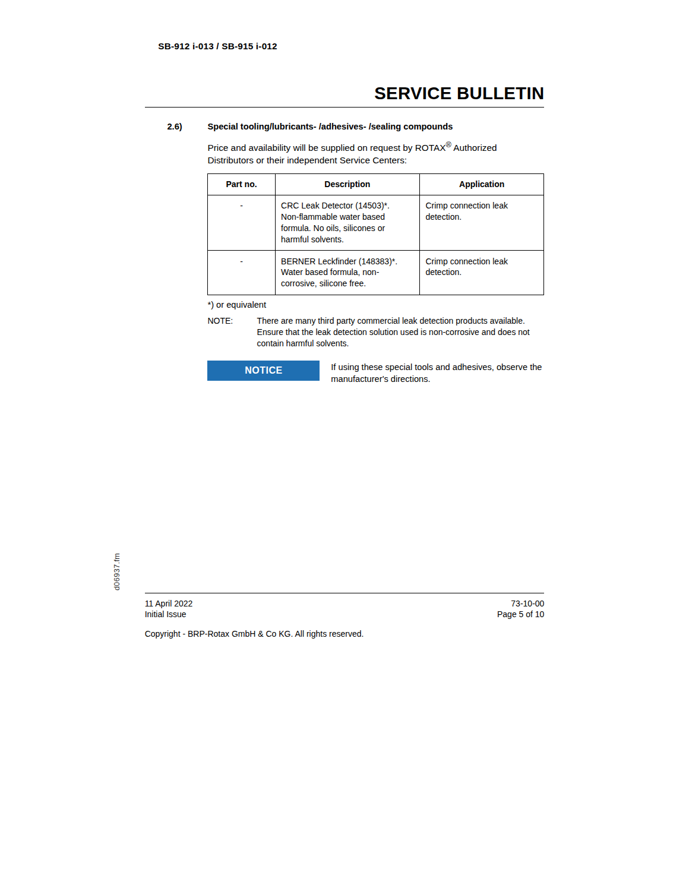SB-912 i-013 / SB-915 i-012
SERVICE BULLETIN
2.6) Special tooling/lubricants- /adhesives- /sealing compounds
Price and availability will be supplied on request by ROTAX® Authorized Distributors or their independent Service Centers:
| Part no. | Description | Application |
| --- | --- | --- |
| - | CRC Leak Detector (14503)*. Non-flammable water based formula. No oils, silicones or harmful solvents. | Crimp connection leak detection. |
| - | BERNER Leckfinder (148383)*. Water based formula, non-corrosive, silicone free. | Crimp connection leak detection. |
*) or equivalent
NOTE:
There are many third party commercial leak detection products available. Ensure that the leak detection solution used is non-corrosive and does not contain harmful solvents.
NOTICE
If using these special tools and adhesives, observe the manufacturer's directions.
d06937.fm
11 April 2022
Initial Issue
73-10-00
Page 5 of 10
Copyright - BRP-Rotax GmbH & Co KG. All rights reserved.